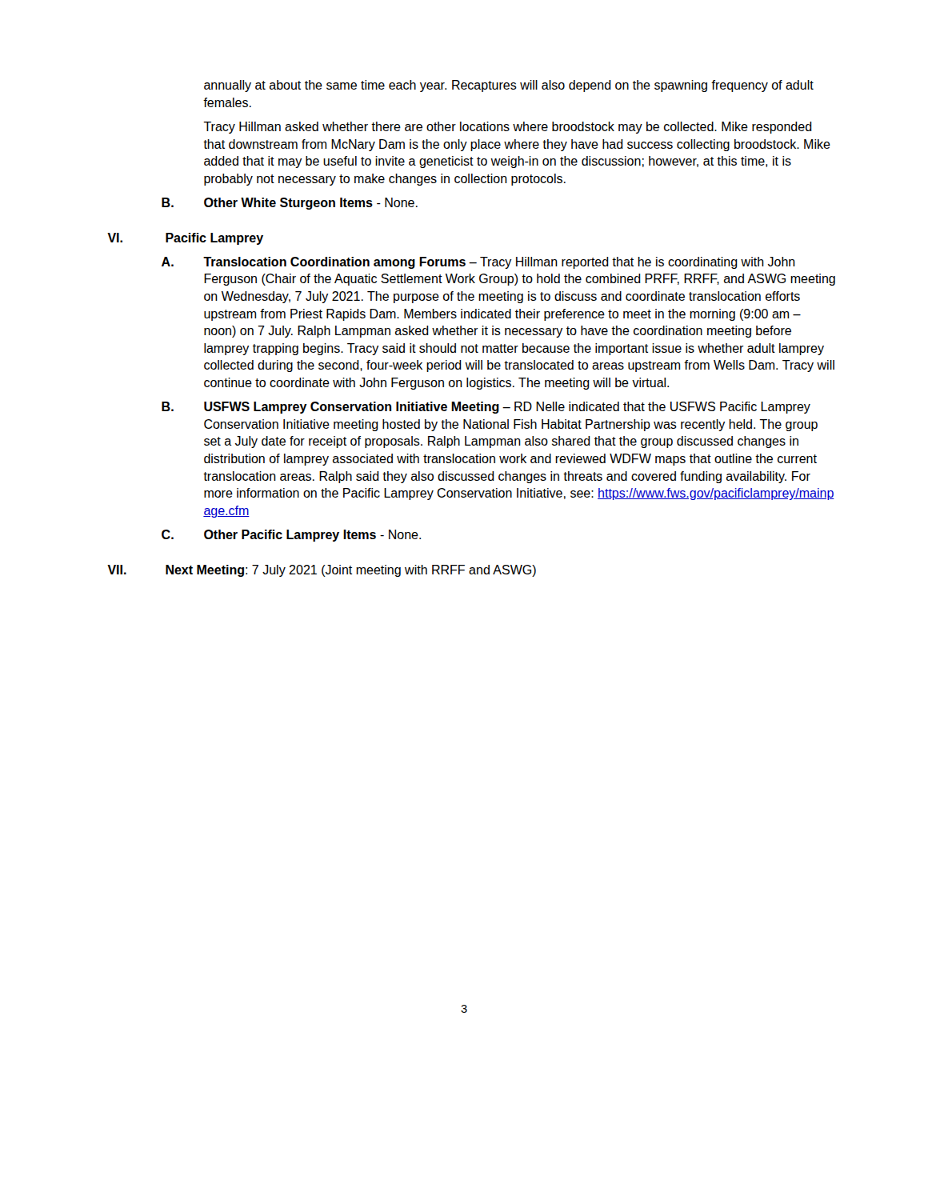annually at about the same time each year. Recaptures will also depend on the spawning frequency of adult females.
Tracy Hillman asked whether there are other locations where broodstock may be collected. Mike responded that downstream from McNary Dam is the only place where they have had success collecting broodstock. Mike added that it may be useful to invite a geneticist to weigh-in on the discussion; however, at this time, it is probably not necessary to make changes in collection protocols.
B.
Other White Sturgeon Items - None.
VI.
Pacific Lamprey
A.
Translocation Coordination among Forums – Tracy Hillman reported that he is coordinating with John Ferguson (Chair of the Aquatic Settlement Work Group) to hold the combined PRFF, RRFF, and ASWG meeting on Wednesday, 7 July 2021. The purpose of the meeting is to discuss and coordinate translocation efforts upstream from Priest Rapids Dam. Members indicated their preference to meet in the morning (9:00 am – noon) on 7 July. Ralph Lampman asked whether it is necessary to have the coordination meeting before lamprey trapping begins. Tracy said it should not matter because the important issue is whether adult lamprey collected during the second, four-week period will be translocated to areas upstream from Wells Dam. Tracy will continue to coordinate with John Ferguson on logistics. The meeting will be virtual.
B.
USFWS Lamprey Conservation Initiative Meeting – RD Nelle indicated that the USFWS Pacific Lamprey Conservation Initiative meeting hosted by the National Fish Habitat Partnership was recently held. The group set a July date for receipt of proposals. Ralph Lampman also shared that the group discussed changes in distribution of lamprey associated with translocation work and reviewed WDFW maps that outline the current translocation areas. Ralph said they also discussed changes in threats and covered funding availability. For more information on the Pacific Lamprey Conservation Initiative, see: https://www.fws.gov/pacificlamprey/mainpage.cfm
C.
Other Pacific Lamprey Items - None.
VII.
Next Meeting: 7 July 2021 (Joint meeting with RRFF and ASWG)
3